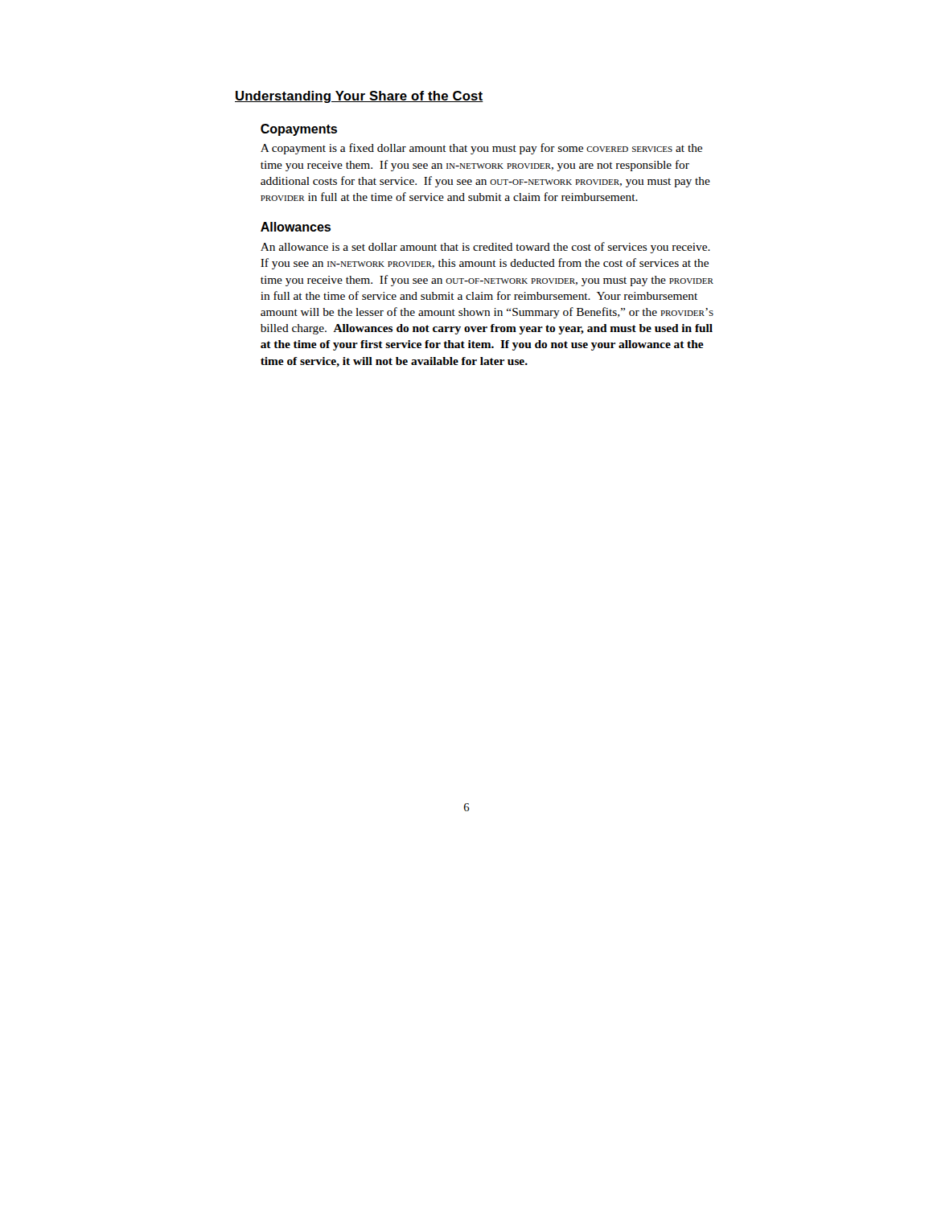Understanding Your Share of the Cost
Copayments
A copayment is a fixed dollar amount that you must pay for some covered services at the time you receive them. If you see an in-network provider, you are not responsible for additional costs for that service. If you see an out-of-network provider, you must pay the provider in full at the time of service and submit a claim for reimbursement.
Allowances
An allowance is a set dollar amount that is credited toward the cost of services you receive. If you see an in-network provider, this amount is deducted from the cost of services at the time you receive them. If you see an out-of-network provider, you must pay the provider in full at the time of service and submit a claim for reimbursement. Your reimbursement amount will be the lesser of the amount shown in “Summary of Benefits,” or the provider’s billed charge. Allowances do not carry over from year to year, and must be used in full at the time of your first service for that item. If you do not use your allowance at the time of service, it will not be available for later use.
6